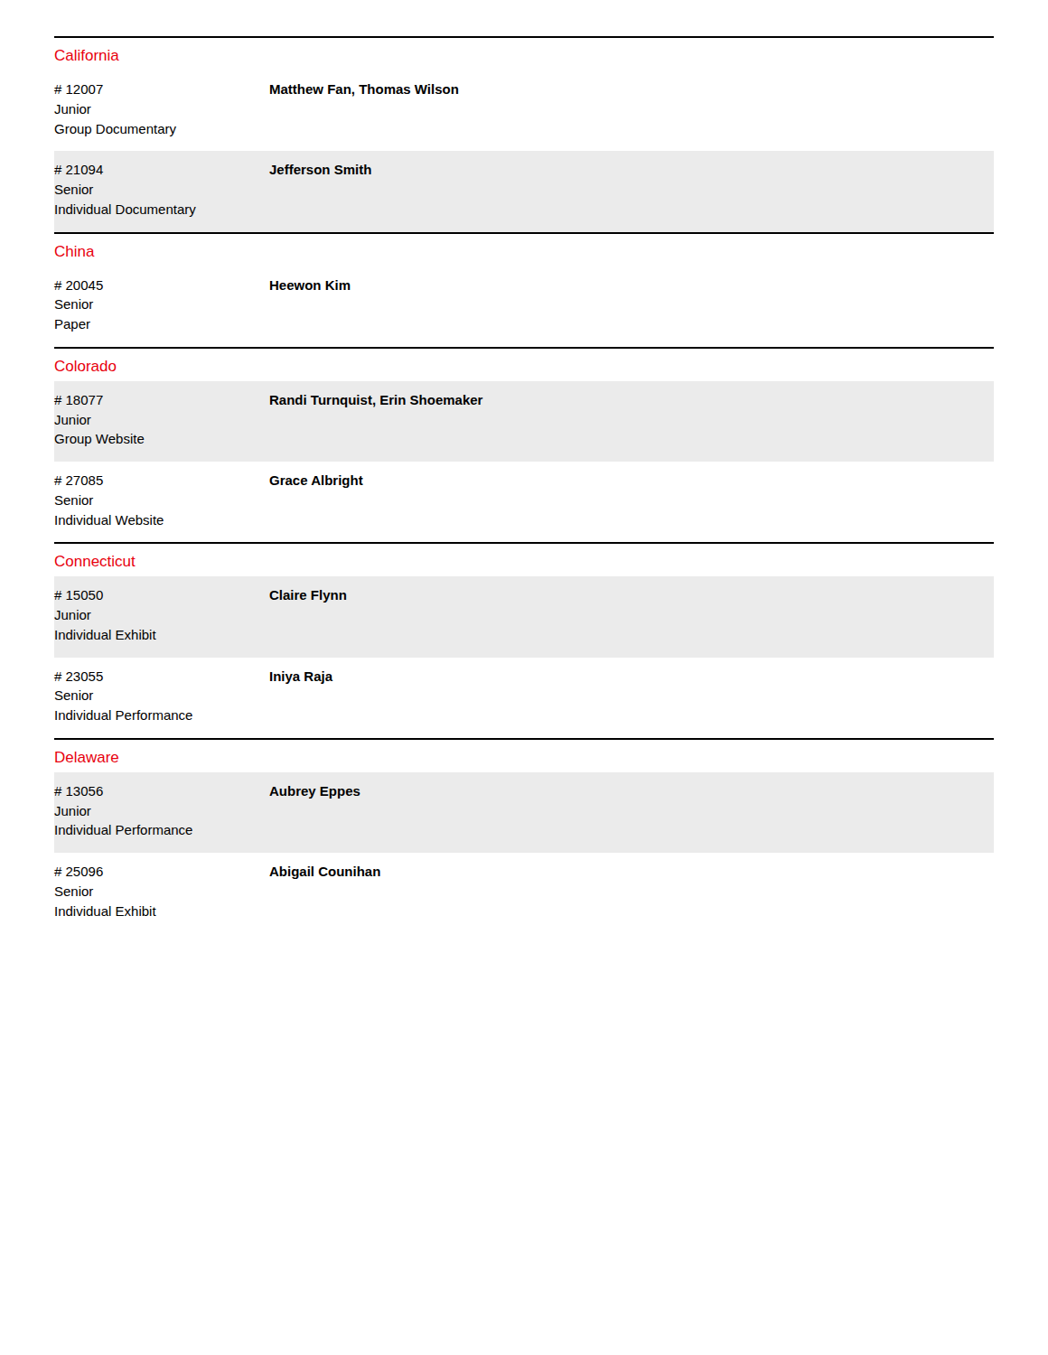California
| # 12007 Junior Group Documentary | Matthew Fan, Thomas Wilson |
| # 21094 Senior Individual Documentary | Jefferson Smith |
China
| # 20045 Senior Paper | Heewon Kim |
Colorado
| # 18077 Junior Group Website | Randi Turnquist, Erin Shoemaker |
| # 27085 Senior Individual Website | Grace Albright |
Connecticut
| # 15050 Junior Individual Exhibit | Claire Flynn |
| # 23055 Senior Individual Performance | Iniya Raja |
Delaware
| # 13056 Junior Individual Performance | Aubrey Eppes |
| # 25096 Senior Individual Exhibit | Abigail Counihan |